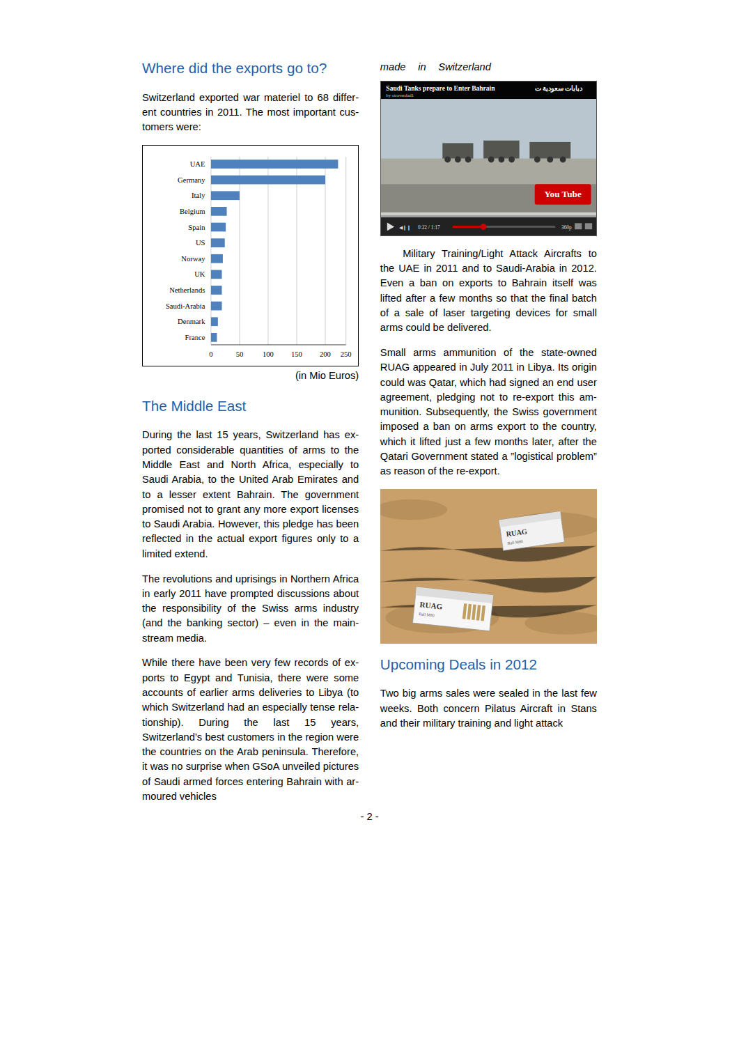Where did the exports go to?
Switzerland exported war materiel to 68 different countries in 2011. The most important customers were:
(in Mio Euros)
The Middle East
During the last 15 years, Switzerland has exported considerable quantities of arms to the Middle East and North Africa, especially to Saudi Arabia, to the United Arab Emirates and to a lesser extent Bahrain. The government promised not to grant any more export licenses to Saudi Arabia. However, this pledge has been reflected in the actual export figures only to a limited extend.
The revolutions and uprisings in Northern Africa in early 2011 have prompted discussions about the responsibility of the Swiss arms industry (and the banking sector) – even in the mainstream media.
While there have been very few records of exports to Egypt and Tunisia, there were some accounts of earlier arms deliveries to Libya (to which Switzerland had an especially tense relationship). During the last 15 years, Switzerland’s best customers in the region were the countries on the Arab peninsula. Therefore, it was no surprise when GSoA unveiled pictures of Saudi armed forces entering Bahrain with armoured vehicles
made in Switzerland
Military Training/Light Attack Aircrafts to the UAE in 2011 and to Saudi-Arabia in 2012. Even a ban on exports to Bahrain itself was lifted after a few months so that the final batch of a sale of laser targeting devices for small arms could be delivered.
Small arms ammunition of the state-owned RUAG appeared in July 2011 in Libya. Its origin could was Qatar, which had signed an end user agreement, pledging not to re-export this ammunition. Subsequently, the Swiss government imposed a ban on arms export to the country, which it lifted just a few months later, after the Qatari Government stated a ”logistical problem” as reason of the re-export.
Upcoming Deals in 2012
Two big arms sales were sealed in the last few weeks. Both concern Pilatus Aircraft in Stans and their military training and light attack
- 2 -